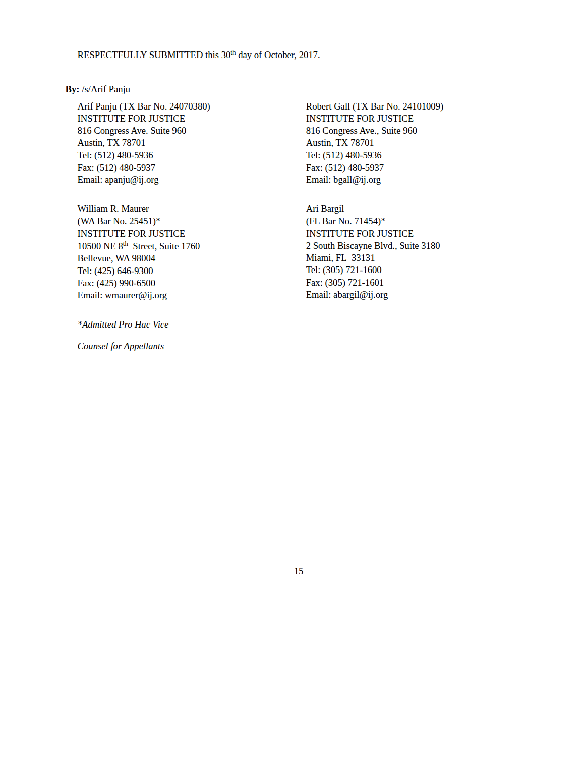RESPECTFULLY SUBMITTED this 30th day of October, 2017.
By: /s/Arif Panju
| Arif Panju (TX Bar No. 24070380) INSTITUTE FOR JUSTICE 816 Congress Ave. Suite 960 Austin, TX 78701 Tel: (512) 480-5936 Fax: (512) 480-5937 Email: apanju@ij.org William R. Maurer (WA Bar No. 25451)* INSTITUTE FOR JUSTICE 10500 NE 8 th Street, Suite 1760 Bellevue, WA 98004 Tel: (425) 646-9300 Fax: (425) 990-6500 Email: wmaurer@ij.org *Admitted Pro Hac Vice Counsel for Appellants | Robert Gall (TX Bar No. 24101009) INSTITUTE FOR JUSTICE 816 Congress Ave., Suite 960 Austin, TX 78701 Tel: (512) 480-5936 Fax: (512) 480-5937 Email: bgall@ij.org Ari Bargil (FL Bar No. 71454)* INSTITUTE FOR JUSTICE 2 South Biscayne Blvd., Suite 3180 Miami, FL 33131 Tel: (305) 721-1600 Fax: (305) 721-1601 Email: abargil@ij.org |
15